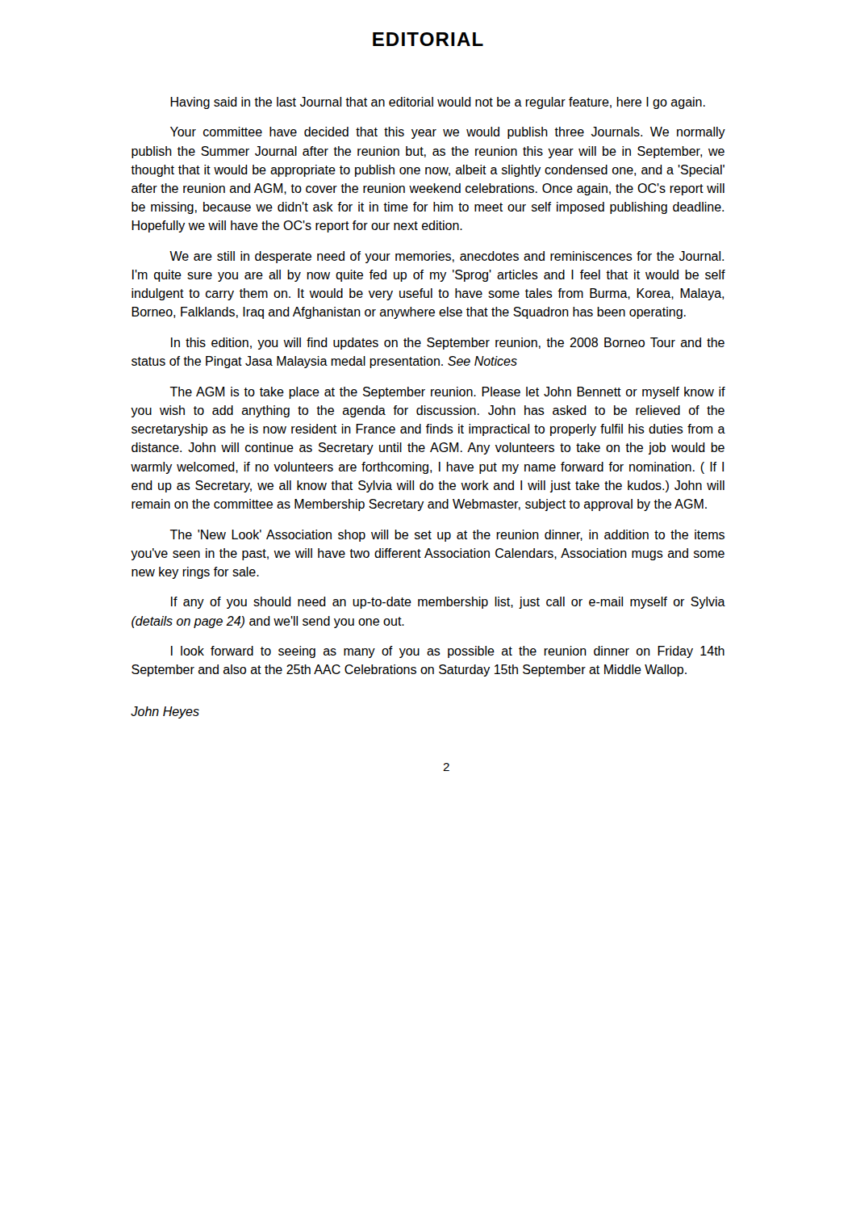EDITORIAL
Having said in the last Journal that an editorial would not be a regular feature, here I go again.
Your committee have decided that this year we would publish three Journals. We normally publish the Summer Journal after the reunion but, as the reunion this year will be in September, we thought that it would be appropriate to publish one now, albeit a slightly condensed one, and a 'Special' after the reunion and AGM, to cover the reunion weekend celebrations. Once again, the OC's report will be missing, because we didn't ask for it in time for him to meet our self imposed publishing deadline. Hopefully we will have the OC's report for our next edition.
We are still in desperate need of your memories, anecdotes and reminiscences for the Journal. I'm quite sure you are all by now quite fed up of my 'Sprog' articles and I feel that it would be self indulgent to carry them on. It would be very useful to have some tales from Burma, Korea, Malaya, Borneo, Falklands, Iraq and Afghanistan or anywhere else that the Squadron has been operating.
In this edition, you will find updates on the September reunion, the 2008 Borneo Tour and the status of the Pingat Jasa Malaysia medal presentation. See Notices
The AGM is to take place at the September reunion. Please let John Bennett or myself know if you wish to add anything to the agenda for discussion. John has asked to be relieved of the secretaryship as he is now resident in France and finds it impractical to properly fulfil his duties from a distance. John will continue as Secretary until the AGM. Any volunteers to take on the job would be warmly welcomed, if no volunteers are forthcoming, I have put my name forward for nomination. ( If I end up as Secretary, we all know that Sylvia will do the work and I will just take the kudos.) John will remain on the committee as Membership Secretary and Webmaster, subject to approval by the AGM.
The 'New Look' Association shop will be set up at the reunion dinner, in addition to the items you've seen in the past, we will have two different Association Calendars, Association mugs and some new key rings for sale.
If any of you should need an up-to-date membership list, just call or e-mail myself or Sylvia (details on page 24) and we'll send you one out.
I look forward to seeing as many of you as possible at the reunion dinner on Friday 14th September and also at the 25th AAC Celebrations on Saturday 15th September at Middle Wallop.
John Heyes
2